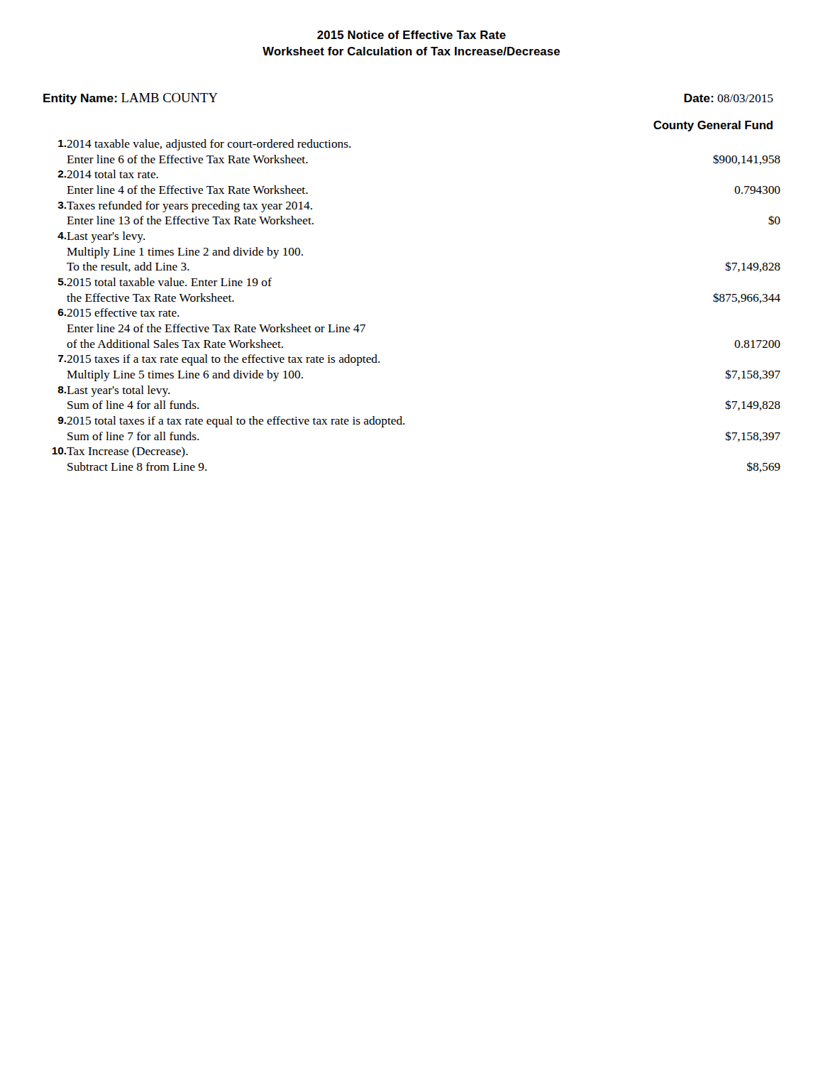2015 Notice of Effective Tax Rate Worksheet for Calculation of Tax Increase/Decrease
Entity Name: LAMB COUNTY
Date: 08/03/2015
County General Fund
| 1. | 2014 taxable value, adjusted for court-ordered reductions. | |
| | Enter line 6 of the Effective Tax Rate Worksheet. | $900,141,958 |
| 2. | 2014 total tax rate. | |
| | Enter line 4 of the Effective Tax Rate Worksheet. | 0.794300 |
| 3. | Taxes refunded for years preceding tax year 2014. | |
| | Enter line 13 of the Effective Tax Rate Worksheet. | $0 |
| 4. | Last year's levy. | |
| | Multiply Line 1 times Line 2 and divide by 100. | |
| | To the result, add Line 3. | $7,149,828 |
| 5. | 2015 total taxable value. Enter Line 19 of | |
| | the Effective Tax Rate Worksheet. | $875,966,344 |
| 6. | 2015 effective tax rate. | |
| | Enter line 24 of the Effective Tax Rate Worksheet or Line 47 | |
| | of the Additional Sales Tax Rate Worksheet. | 0.817200 |
| 7. | 2015 taxes if a tax rate equal to the effective tax rate is adopted. | |
| | Multiply Line 5 times Line 6 and divide by 100. | $7,158,397 |
| 8. | Last year's total levy. | |
| | Sum of line 4 for all funds. | $7,149,828 |
| 9. | 2015 total taxes if a tax rate equal to the effective tax rate is adopted. | |
| | Sum of line 7 for all funds. | $7,158,397 |
| 10. | Tax Increase (Decrease). | |
| | Subtract Line 8 from Line 9. | $8,569 |